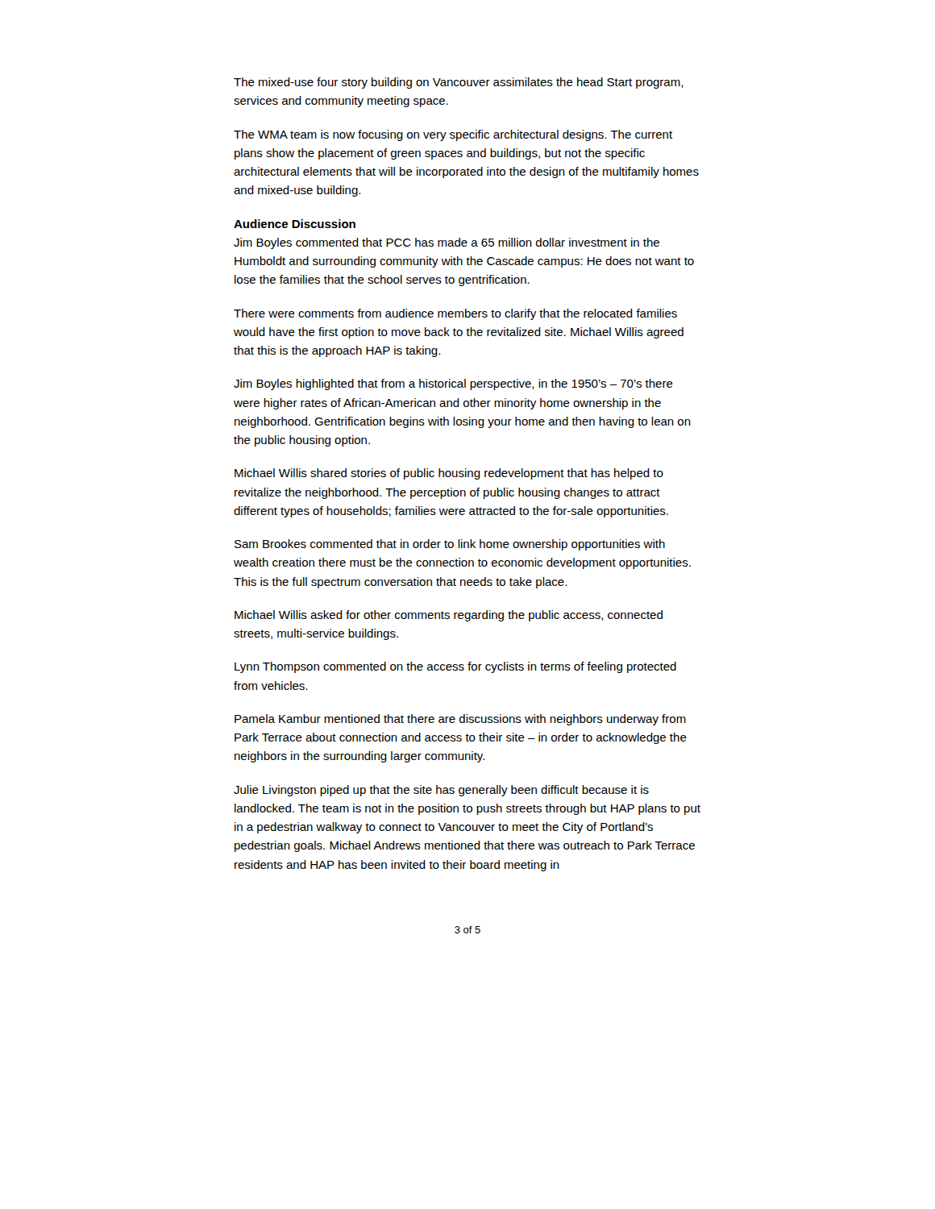The mixed-use four story building on Vancouver assimilates the head Start program, services and community meeting space.
The WMA team is now focusing on very specific architectural designs. The current plans show the placement of green spaces and buildings, but not the specific architectural elements that will be incorporated into the design of the multifamily homes and mixed-use building.
Audience Discussion
Jim Boyles commented that PCC has made a 65 million dollar investment in the Humboldt and surrounding community with the Cascade campus: He does not want to lose the families that the school serves to gentrification.
There were comments from audience members to clarify that the relocated families would have the first option to move back to the revitalized site. Michael Willis agreed that this is the approach HAP is taking.
Jim Boyles highlighted that from a historical perspective, in the 1950’s – 70’s there were higher rates of African-American and other minority home ownership in the neighborhood. Gentrification begins with losing your home and then having to lean on the public housing option.
Michael Willis shared stories of public housing redevelopment that has helped to revitalize the neighborhood. The perception of public housing changes to attract different types of households; families were attracted to the for-sale opportunities.
Sam Brookes commented that in order to link home ownership opportunities with wealth creation there must be the connection to economic development opportunities. This is the full spectrum conversation that needs to take place.
Michael Willis asked for other comments regarding the public access, connected streets, multi-service buildings.
Lynn Thompson commented on the access for cyclists in terms of feeling protected from vehicles.
Pamela Kambur mentioned that there are discussions with neighbors underway from Park Terrace about connection and access to their site – in order to acknowledge the neighbors in the surrounding larger community.
Julie Livingston piped up that the site has generally been difficult because it is landlocked. The team is not in the position to push streets through but HAP plans to put in a pedestrian walkway to connect to Vancouver to meet the City of Portland’s pedestrian goals. Michael Andrews mentioned that there was outreach to Park Terrace residents and HAP has been invited to their board meeting in
3 of 5